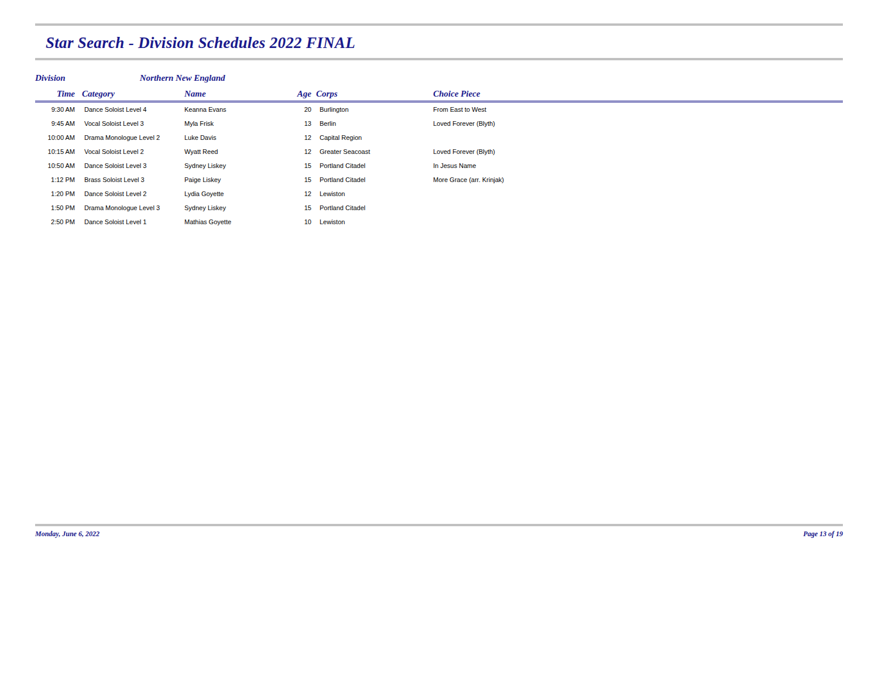Star Search - Division Schedules 2022 FINAL
Division Northern New England
| Time | Category | Name | Age | Corps | Choice Piece |
| --- | --- | --- | --- | --- | --- |
| 9:30 AM | Dance Soloist Level 4 | Keanna Evans | 20 | Burlington | From East to West |
| 9:45 AM | Vocal Soloist Level 3 | Myla Frisk | 13 | Berlin | Loved Forever (Blyth) |
| 10:00 AM | Drama Monologue Level 2 | Luke Davis | 12 | Capital Region | |
| 10:15 AM | Vocal Soloist Level 2 | Wyatt Reed | 12 | Greater Seacoast | Loved Forever (Blyth) |
| 10:50 AM | Dance Soloist Level 3 | Sydney Liskey | 15 | Portland Citadel | In Jesus Name |
| 1:12 PM | Brass Soloist Level 3 | Paige Liskey | 15 | Portland Citadel | More Grace (arr. Krinjak) |
| 1:20 PM | Dance Soloist Level 2 | Lydia Goyette | 12 | Lewiston | |
| 1:50 PM | Drama Monologue Level 3 | Sydney Liskey | 15 | Portland Citadel | |
| 2:50 PM | Dance Soloist Level 1 | Mathias Goyette | 10 | Lewiston | |
Monday, June 6, 2022 Page 13 of 19